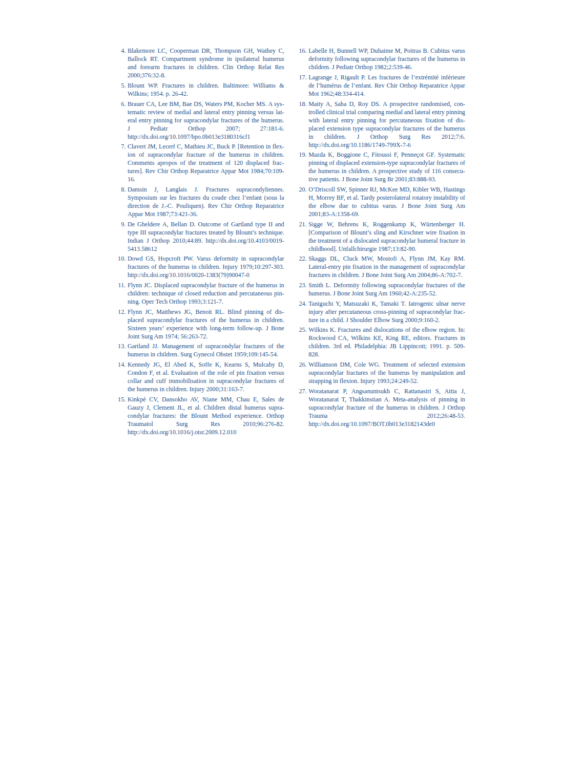4. Blakemore LC, Cooperman DR, Thompson GH, Wathey C, Ballock RT. Compartment syndrome in ipsilateral humerus and forearm fractures in children. Clin Orthop Relat Res 2000;376:32-8.
5. Blount WP. Fractures in children. Baltimore: Williams & Wilkins; 1954. p. 26-42.
6. Brauer CA, Lee BM, Bae DS, Waters PM, Kocher MS. A systematic review of medial and lateral entry pinning versus lateral entry pinning for supracondylar fractures of the humerus. J Pediatr Orthop 2007; 27:181-6. http://dx.doi.org/10.1097/bpo.0b013e3180316cf1
7. Clavert JM, Lecerf C, Mathieu JC, Buck P. [Retention in flexion of supracondylar fracture of the humerus in children. Comments apropos of the treatment of 120 displaced fractures]. Rev Chir Orthop Reparatrice Appar Mot 1984;70:109-16.
8. Damsin J, Langlais J. Fractures supracondyliennes. Symposium sur les fractures du coude chez l’enfant (sous la direction de J.-C. Pouliquen). Rev Chir Orthop Reparatrice Appar Mot 1987;73:421-36.
9. De Gheldere A, Bellan D. Outcome of Gartland type II and type III supracondylar fractures treated by Blount’s technique. Indian J Orthop 2010;44:89. http://dx.doi.org/10.4103/0019-5413.58612
10. Dowd GS, Hopcroft PW. Varus deformity in supracondylar fractures of the humerus in children. Injury 1979;10:297-303. http://dx.doi.org/10.1016/0020-1383(79)90047-0
11. Flynn JC. Displaced supracondylar fracture of the humerus in children: technique of closed reduction and percutaneous pinning. Oper Tech Orthop 1993;3:121-7.
12. Flynn JC, Matthews JG, Benoit RL. Blind pinning of displaced supracondylar fractures of the humerus in children. Sixteen years’ experience with long-term follow-up. J Bone Joint Surg Am 1974; 56:263-72.
13. Gartland JJ. Management of supracondylar fractures of the humerus in children. Surg Gynecol Obstet 1959;109:145-54.
14. Kennedy JG, El Abed K, Soffe K, Kearns S, Mulcahy D, Condon F, et al. Evaluation of the role of pin fixation versus collar and cuff immobilisation in supracondylar fractures of the humerus in children. Injury 2000;31:163-7.
15. Kinkpé CV, Dansokho AV, Niane MM, Chau E, Sales de Gauzy J, Clement JL, et al. Children distal humerus supracondylar fractures: the Blount Method experience. Orthop Traumatol Surg Res 2010;96:276-82. http://dx.doi.org/10.1016/j.otsr.2009.12.010
16. Labelle H, Bunnell WP, Duhaime M, Poitras B. Cubitus varus deformity following supracondylar fractures of the humerus in children. J Pediatr Orthop 1982;2:539-46.
17. Lagrange J, Rigault P. Les fractures de l’extrémité inférieure de l’humérus de l’enfant. Rev Chir Orthop Reparatrice Appar Mot 1962;48:334-414.
18. Maity A, Saha D, Roy DS. A prospective randomised, controlled clinical trial comparing medial and lateral entry pinning with lateral entry pinning for percutaneous fixation of displaced extension type supracondylar fractures of the humerus in children. J Orthop Surg Res 2012;7:6. http://dx.doi.org/10.1186/1749-799X-7-6
19. Mazda K, Boggione C, Fitoussi F, Penneçot GF. Systematic pinning of displaced extension-type supracondylar fractures of the humerus in children. A prospective study of 116 consecutive patients. J Bone Joint Surg Br 2001;83:888-93.
20. O’Driscoll SW, Spinner RJ, McKee MD, Kibler WB, Hastings H, Morrey BF, et al. Tardy posterolateral rotatory instability of the elbow due to cubitus varus. J Bone Joint Surg Am 2001;83-A:1358-69.
21. Sigge W, Behrens K, Roggenkamp K, Würtenberger H. [Comparison of Blount’s sling and Kirschner wire fixation in the treatment of a dislocated supracondylar humeral fracture in childhood]. Unfallchirurgie 1987;13:82-90.
22. Skaggs DL, Cluck MW, Mostofi A, Flynn JM, Kay RM. Lateral-entry pin fixation in the management of supracondylar fractures in children. J Bone Joint Surg Am 2004;86-A:702-7.
23. Smith L. Deformity following supracondylar fractures of the humerus. J Bone Joint Surg Am 1960;42-A:235-52.
24. Taniguchi Y, Matsuzaki K, Tamaki T. Iatrogenic ulnar nerve injury after percutaneous cross-pinning of supracondylar fracture in a child. J Shoulder Elbow Surg 2000;9:160-2.
25. Wilkins K. Fractures and dislocations of the elbow region. In: Rockwood CA, Wilkins KE, King RE, editors. Fractures in children. 3rd ed. Philadelphia: JB Lippincott; 1991. p. 509-828.
26. Williamson DM, Cole WG. Treatment of selected extension supracondylar fractures of the humerus by manipulation and strapping in flexion. Injury 1993;24:249-52.
27. Woratanarat P, Angsanuntsukh C, Rattanasiri S, Attia J, Woratanarat T, Thakkinstian A. Meta-analysis of pinning in supracondylar fracture of the humerus in children. J Orthop Trauma 2012;26:48-53. http://dx.doi.org/10.1097/BOT.0b013e3182143de0